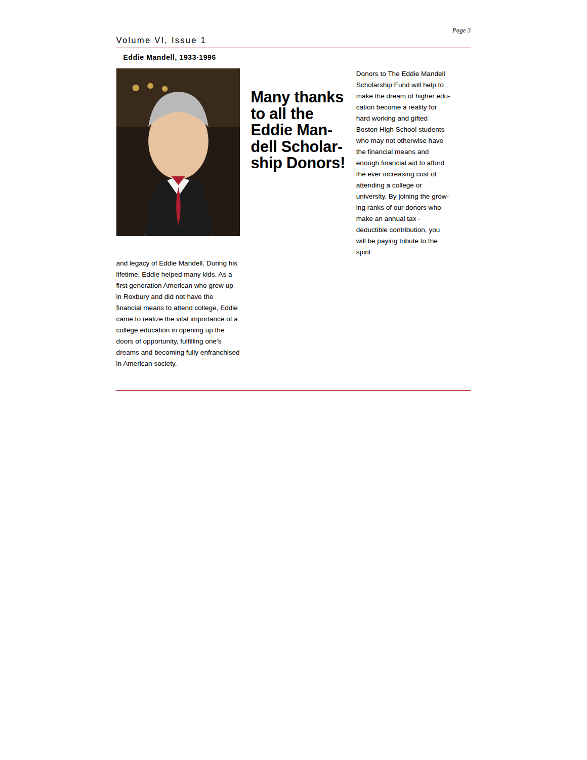Page 3
Volume VI, Issue 1
Eddie Mandell, 1933-1996
Many thanks to all the Eddie Man­dell Scholar­ship Donors!
Donors to The Eddie Mandell Scholarship Fund will help to make the dream of higher edu­cation become a reality for hard working and gifted Boston High School students who may not otherwise have the financial means and enough financial aid to afford the ever increasing cost of attending a college or university. By joining the grow­ing ranks of our donors who make an annual tax -deductible contribution, you will be paying tribute to the spirit
and legacy of Eddie Mandell. During his lifetime, Eddie helped many kids. As a first generation American who grew up in Roxbury and did not have the financial means to attend college, Eddie came to realize the vital importance of a college education in opening up the doors of opportunity, fulfilling one’s dreams and becoming fully enfranchised in American society.